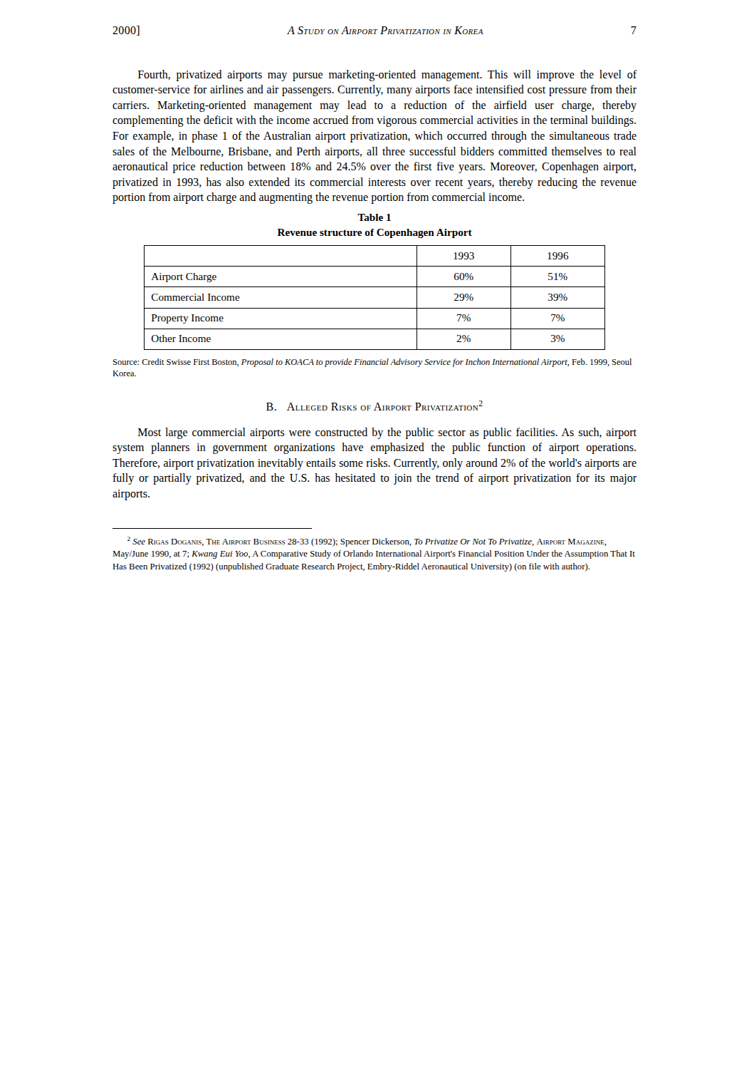2000] A Study on Airport Privatization in Korea 7
Fourth, privatized airports may pursue marketing-oriented management. This will improve the level of customer-service for airlines and air passengers. Currently, many airports face intensified cost pressure from their carriers. Marketing-oriented management may lead to a reduction of the airfield user charge, thereby complementing the deficit with the income accrued from vigorous commercial activities in the terminal buildings. For example, in phase 1 of the Australian airport privatization, which occurred through the simultaneous trade sales of the Melbourne, Brisbane, and Perth airports, all three successful bidders committed themselves to real aeronautical price reduction between 18% and 24.5% over the first five years. Moreover, Copenhagen airport, privatized in 1993, has also extended its commercial interests over recent years, thereby reducing the revenue portion from airport charge and augmenting the revenue portion from commercial income.
Table 1 Revenue structure of Copenhagen Airport
| | 1993 | 1996 |
| --- | --- | --- |
| Airport Charge | 60% | 51% |
| Commercial Income | 29% | 39% |
| Property Income | 7% | 7% |
| Other Income | 2% | 3% |
Source: Credit Swisse First Boston, Proposal to KOACA to provide Financial Advisory Service for Inchon International Airport, Feb. 1999, Seoul Korea.
B. Alleged Risks of Airport Privatization2
Most large commercial airports were constructed by the public sector as public facilities. As such, airport system planners in government organizations have emphasized the public function of airport operations. Therefore, airport privatization inevitably entails some risks. Currently, only around 2% of the world's airports are fully or partially privatized, and the U.S. has hesitated to join the trend of airport privatization for its major airports.
2 See Rigas Doganis, The Airport Business 28-33 (1992); Spencer Dickerson, To Privatize Or Not To Privatize, Airport Magazine, May/June 1990, at 7; Kwang Eui Yoo, A Comparative Study of Orlando International Airport's Financial Position Under the Assumption That It Has Been Privatized (1992) (unpublished Graduate Research Project, Embry-Riddel Aeronautical University) (on file with author).